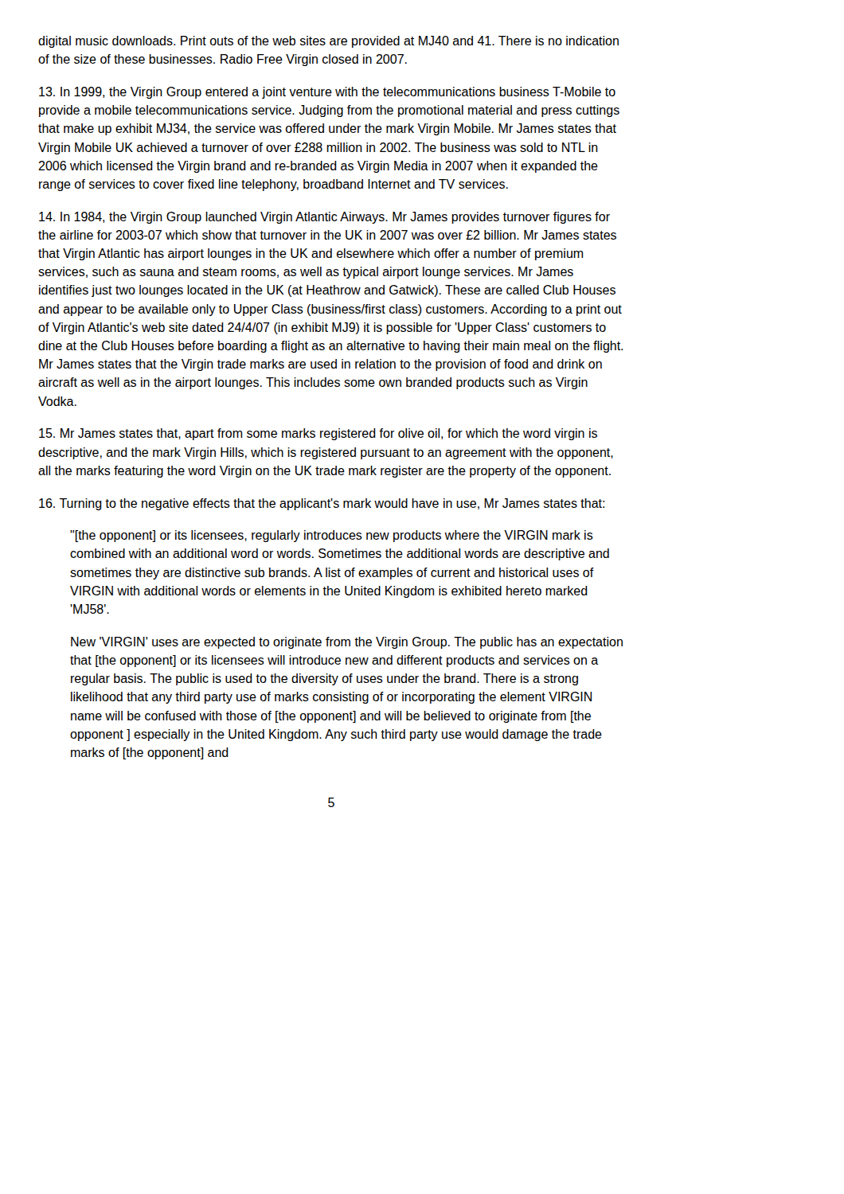digital music downloads. Print outs of the web sites are provided at MJ40 and 41. There is no indication of the size of these businesses. Radio Free Virgin closed in 2007.
13. In 1999, the Virgin Group entered a joint venture with the telecommunications business T-Mobile to provide a mobile telecommunications service. Judging from the promotional material and press cuttings that make up exhibit MJ34, the service was offered under the mark Virgin Mobile. Mr James states that Virgin Mobile UK achieved a turnover of over £288 million in 2002. The business was sold to NTL in 2006 which licensed the Virgin brand and re-branded as Virgin Media in 2007 when it expanded the range of services to cover fixed line telephony, broadband Internet and TV services.
14. In 1984, the Virgin Group launched Virgin Atlantic Airways. Mr James provides turnover figures for the airline for 2003-07 which show that turnover in the UK in 2007 was over £2 billion. Mr James states that Virgin Atlantic has airport lounges in the UK and elsewhere which offer a number of premium services, such as sauna and steam rooms, as well as typical airport lounge services. Mr James identifies just two lounges located in the UK (at Heathrow and Gatwick). These are called Club Houses and appear to be available only to Upper Class (business/first class) customers. According to a print out of Virgin Atlantic's web site dated 24/4/07 (in exhibit MJ9) it is possible for 'Upper Class' customers to dine at the Club Houses before boarding a flight as an alternative to having their main meal on the flight. Mr James states that the Virgin trade marks are used in relation to the provision of food and drink on aircraft as well as in the airport lounges. This includes some own branded products such as Virgin Vodka.
15. Mr James states that, apart from some marks registered for olive oil, for which the word virgin is descriptive, and the mark Virgin Hills, which is registered pursuant to an agreement with the opponent, all the marks featuring the word Virgin on the UK trade mark register are the property of the opponent.
16. Turning to the negative effects that the applicant's mark would have in use, Mr James states that:
"[the opponent] or its licensees, regularly introduces new products where the VIRGIN mark is combined with an additional word or words. Sometimes the additional words are descriptive and sometimes they are distinctive sub brands. A list of examples of current and historical uses of VIRGIN with additional words or elements in the United Kingdom is exhibited hereto marked 'MJ58'.
New 'VIRGIN' uses are expected to originate from the Virgin Group. The public has an expectation that [the opponent] or its licensees will introduce new and different products and services on a regular basis. The public is used to the diversity of uses under the brand. There is a strong likelihood that any third party use of marks consisting of or incorporating the element VIRGIN name will be confused with those of [the opponent] and will be believed to originate from [the opponent ] especially in the United Kingdom. Any such third party use would damage the trade marks of [the opponent] and
5